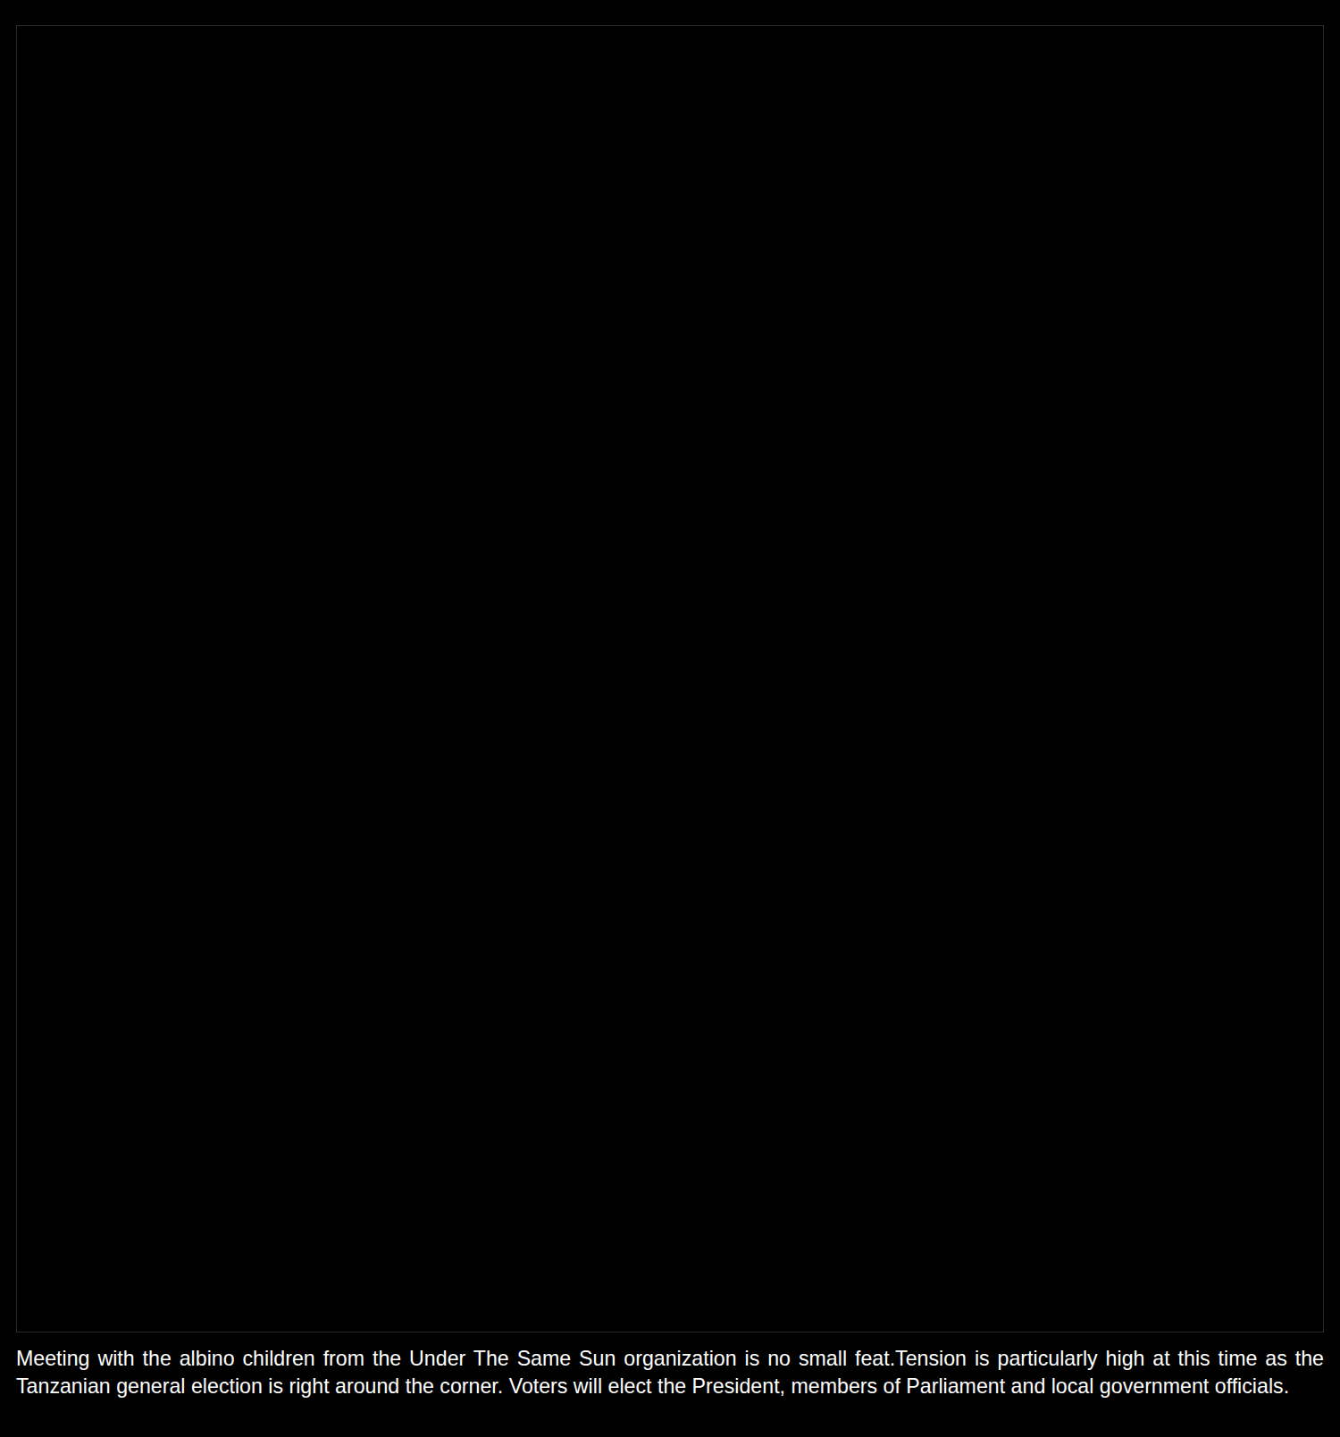Meeting with the albino children from the Under The Same Sun organization is no small feat.Tension is particularly high at this time as the Tanzanian general election is right around the corner. Voters will elect the President, members of Parliament and local government officials.